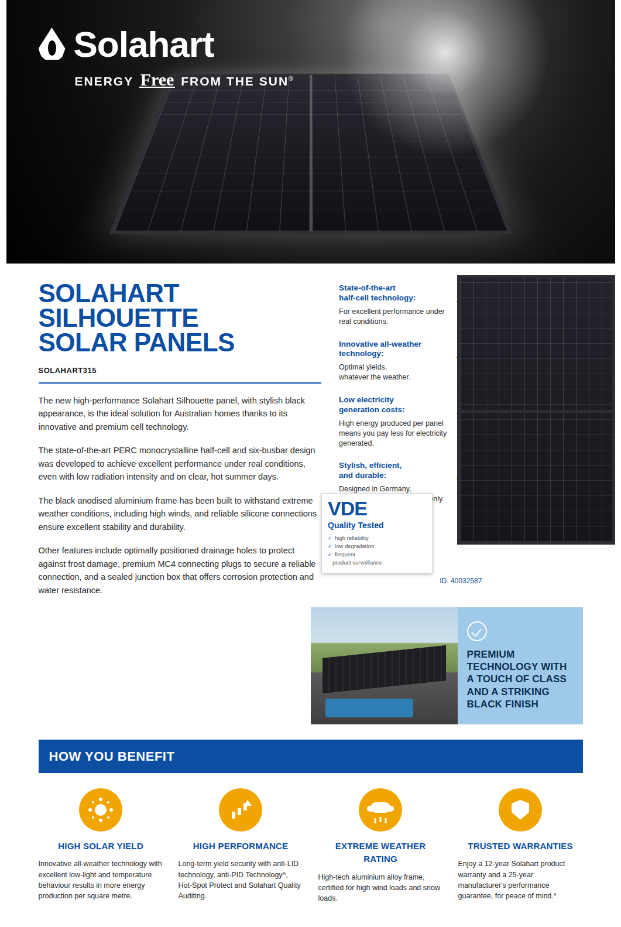Solahart
ENERGY Free FROM THE SUN®
Solahart Silhouette
Solar Panels
SOLAHART315
The new high-performance Solahart Silhouette panel, with stylish black appearance, is the ideal solution for Australian homes thanks to its innovative and premium cell technology.
The state-of-the-art PERC monocrystalline half-cell and six-busbar design was developed to achieve excellent performance under real conditions, even with low radiation intensity and on clear, hot summer days.
The black anodised aluminium frame has been built to withstand extreme weather conditions, including high winds, and reliable silicone connections ensure excellent stability and durability.
Other features include optimally positioned drainage holes to protect against frost damage, premium MC4 connecting plugs to secure a reliable connection, and a sealed junction box that offers corrosion protection and water resistance.
State-of-the-art
half-cell technology:
For excellent performance under real conditions.
Innovative all-weather technology:
Optimal yields,
whatever the weather.
Low electricity
generation costs:
High energy produced per panel means you pay less for electricity generated.
Stylish, efficient,
and durable:
Designed in Germany, manufactured in Korea and only available through Solahart.
VDE
Quality Tested
high reliability
low degradation
frequent
product surveillance
ID. 40032587
Premium technology with a touch of class and a striking black finish
How you benefit
High Solar Yield
Innovative all-weather technology with excellent low-light and temperature behaviour results in more energy production per square metre.
High Performance
Long-term yield security with anti-LID technology, anti-PID Technology^, Hot-Spot Protect and Solahart Quality Auditing.
Extreme Weather Rating
High-tech aluminium alloy frame, certified for high wind loads and snow loads.
Trusted Warranties
Enjoy a 12-year Solahart product warranty and a 25-year manufacturer's performance guarantee, for peace of mind.*